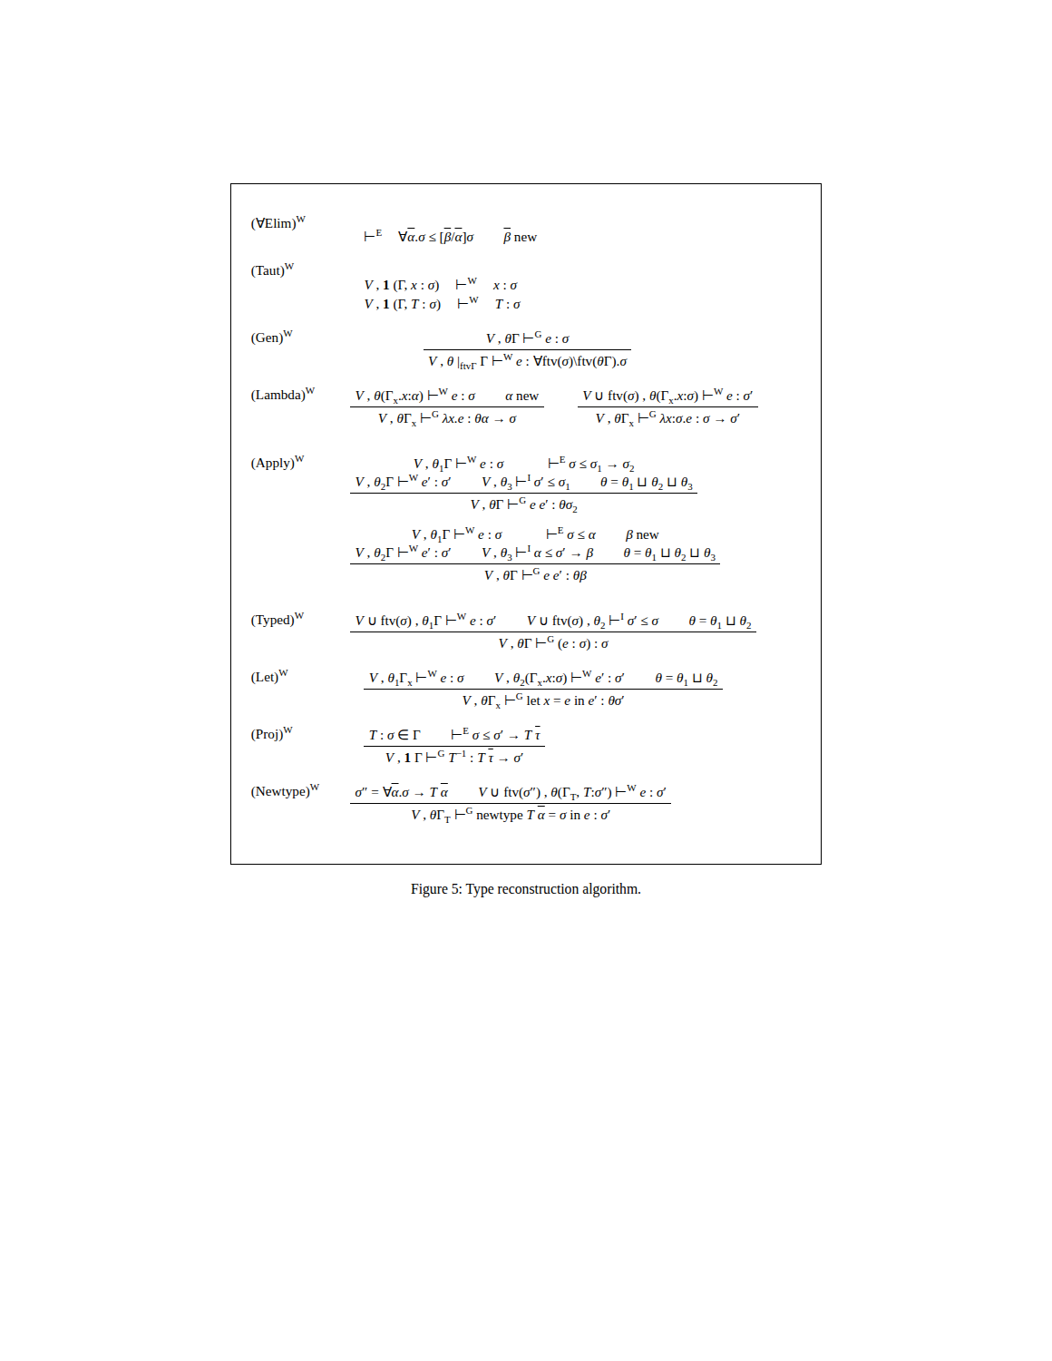| (∀Elim) W | ⊢ E ∀ α . σ ≤ [ β / α ] σ β new |
| (Taut) W | V , 1 (Γ, x : σ ) ⊢ W x : σ V , 1 (Γ, T : σ ) ⊢ W T : σ |
| (Gen) W | V , θ Γ ⊢ G e : σ V , θ / ftvΓ Γ ⊢ W e : ∀ftv( σ )\ftv( θ Γ). σ |
| (Lambda) W | V , θ (Γ x . x : α ) ⊢ W e : σ α new V , θ Γ x ⊢ G λx.e : θα → σ V ∪ ftv( σ ) , θ (Γ x . x : σ ) ⊢ W e : σ ′ V , θ Γ x ⊢ G λx : σ . e : σ → σ ′ |
| (Apply) W | V , θ 1 Γ ⊢ W e : σ ⊢ E σ ≤ σ 1 → σ 2 V , θ 2 Γ ⊢ W e ′ : σ ′ V , θ 3 ⊢ I σ ′ ≤ σ 1 θ = θ 1 ⊔ θ 2 ⊔ θ 3 V , θ Γ ⊢ G e e ′ : θσ 2 V , θ 1 Γ ⊢ W e : σ ⊢ E σ ≤ α β new V , θ 2 Γ ⊢ W e ′ : σ ′ V , θ 3 ⊢ I α ≤ σ ′ → β θ = θ 1 ⊔ θ 2 ⊔ θ 3 V , θ Γ ⊢ G e e ′ : θβ |
| (Typed) W | V ∪ ftv( σ ) , θ 1 Γ ⊢ W e : σ ′ V ∪ ftv( σ ) , θ 2 ⊢ I σ ′ ≤ σ θ = θ 1 ⊔ θ 2 V , θ Γ ⊢ G ( e : σ ) : σ |
| (Let) W | V , θ 1 Γ x ⊢ W e : σ V , θ 2 (Γ x . x : σ ) ⊢ W e ′ : σ ′ θ = θ 1 ⊔ θ 2 V , θ Γ x ⊢ G let x = e in e ′ : θσ ′ |
| (Proj) W | T : σ ∈ Γ ⊢ E σ ≤ σ ′ → T τ V , 1 Γ ⊢ G T −1 : T τ → σ ′ |
| (Newtype) W | σ ″ = ∀ α . σ → T α V ∪ ftv( σ ″) , θ (Γ T , T : σ ″) ⊢ W e : σ ′ V , θ Γ T ⊢ G newtype T α = σ in e : σ ′ |
Figure 5: Type reconstruction algorithm.